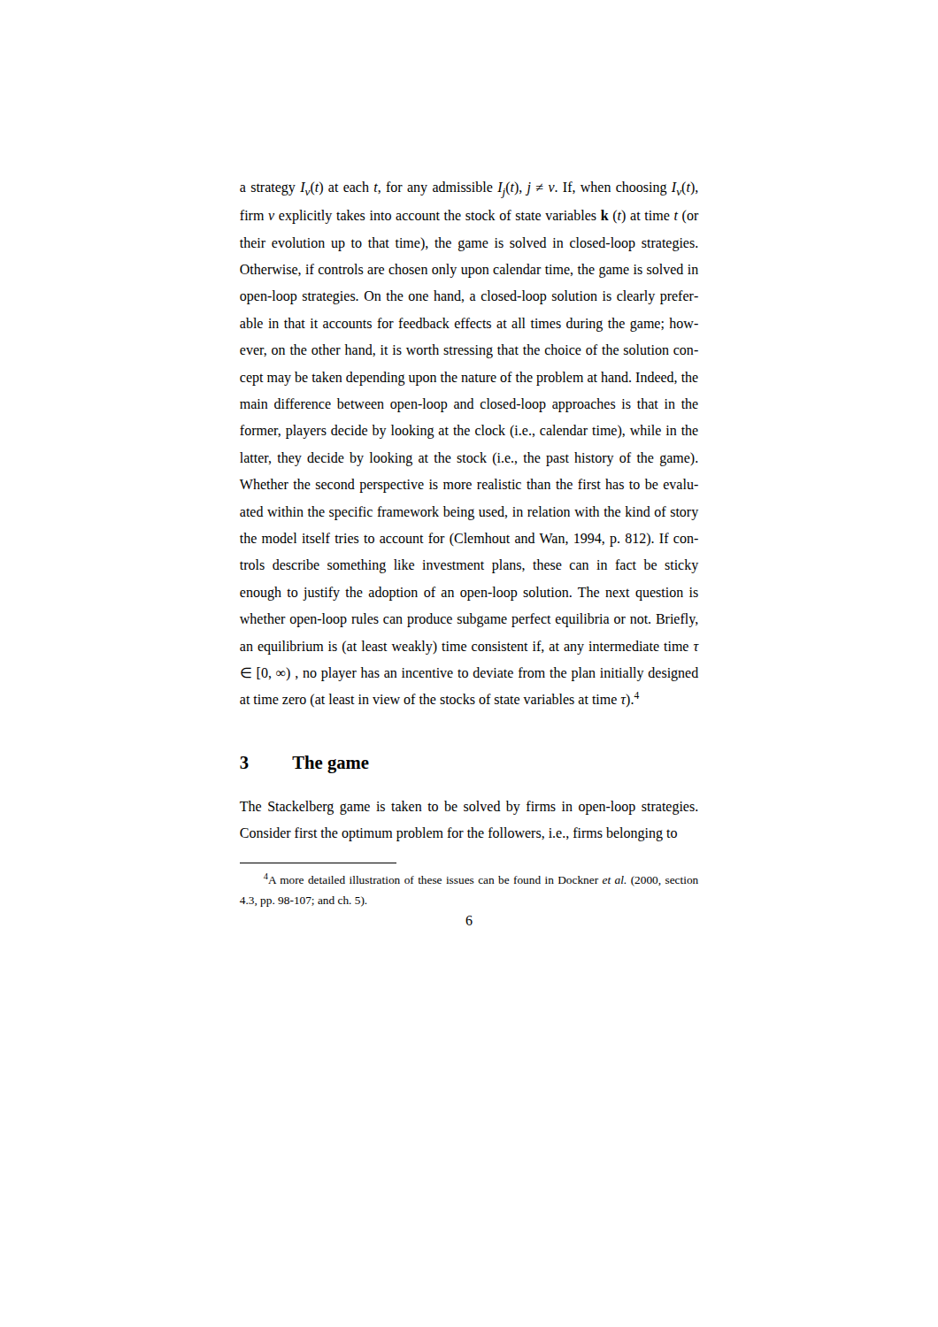a strategy Iv(t) at each t, for any admissible Ij(t), j ≠ v. If, when choosing Iv(t), firm v explicitly takes into account the stock of state variables k (t) at time t (or their evolution up to that time), the game is solved in closed-loop strategies. Otherwise, if controls are chosen only upon calendar time, the game is solved in open-loop strategies. On the one hand, a closed-loop solution is clearly preferable in that it accounts for feedback effects at all times during the game; however, on the other hand, it is worth stressing that the choice of the solution concept may be taken depending upon the nature of the problem at hand. Indeed, the main difference between open-loop and closed-loop approaches is that in the former, players decide by looking at the clock (i.e., calendar time), while in the latter, they decide by looking at the stock (i.e., the past history of the game). Whether the second perspective is more realistic than the first has to be evaluated within the specific framework being used, in relation with the kind of story the model itself tries to account for (Clemhout and Wan, 1994, p. 812). If controls describe something like investment plans, these can in fact be sticky enough to justify the adoption of an open-loop solution. The next question is whether open-loop rules can produce subgame perfect equilibria or not. Briefly, an equilibrium is (at least weakly) time consistent if, at any intermediate time τ ∈ [0, ∞) , no player has an incentive to deviate from the plan initially designed at time zero (at least in view of the stocks of state variables at time τ).4
3 The game
The Stackelberg game is taken to be solved by firms in open-loop strategies. Consider first the optimum problem for the followers, i.e., firms belonging to
4 A more detailed illustration of these issues can be found in Dockner et al. (2000, section 4.3, pp. 98-107; and ch. 5).
6